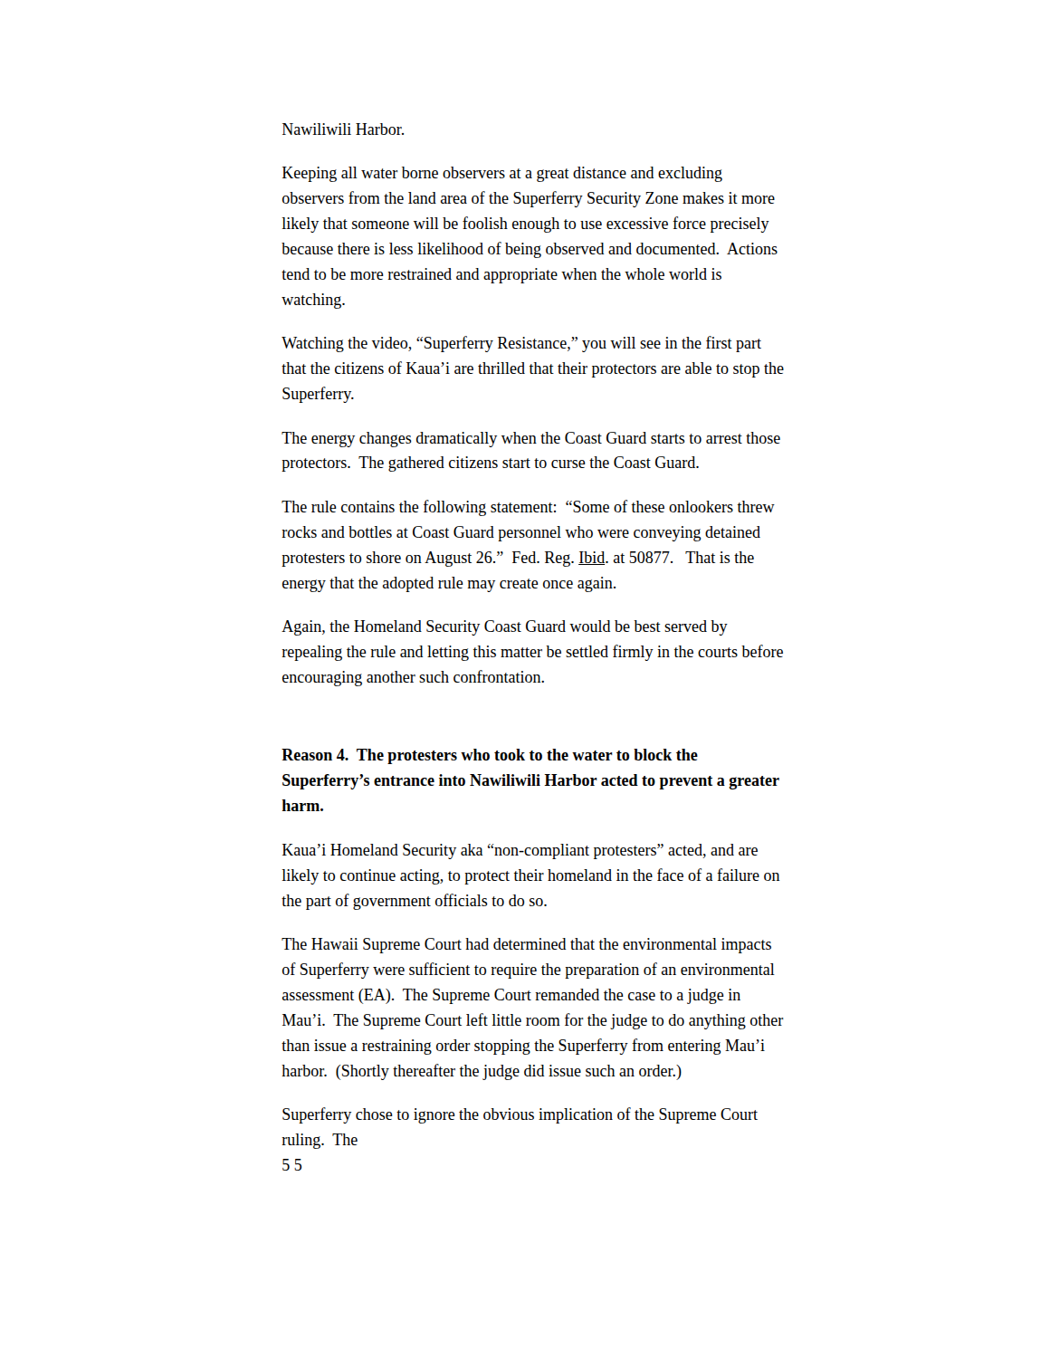Nawiliwili Harbor.
Keeping all water borne observers at a great distance and excluding observers from the land area of the Superferry Security Zone makes it more likely that someone will be foolish enough to use excessive force precisely because there is less likelihood of being observed and documented. Actions tend to be more restrained and appropriate when the whole world is watching.
Watching the video, “Superferry Resistance,” you will see in the first part that the citizens of Kaua’i are thrilled that their protectors are able to stop the Superferry.
The energy changes dramatically when the Coast Guard starts to arrest those protectors. The gathered citizens start to curse the Coast Guard.
The rule contains the following statement: “Some of these onlookers threw rocks and bottles at Coast Guard personnel who were conveying detained protesters to shore on August 26.” Fed. Reg. Ibid. at 50877. That is the energy that the adopted rule may create once again.
Again, the Homeland Security Coast Guard would be best served by repealing the rule and letting this matter be settled firmly in the courts before encouraging another such confrontation.
Reason 4. The protesters who took to the water to block the Superferry’s entrance into Nawiliwili Harbor acted to prevent a greater harm.
Kaua’i Homeland Security aka “non-compliant protesters” acted, and are likely to continue acting, to protect their homeland in the face of a failure on the part of government officials to do so.
The Hawaii Supreme Court had determined that the environmental impacts of Superferry were sufficient to require the preparation of an environmental assessment (EA). The Supreme Court remanded the case to a judge in Mau’i. The Supreme Court left little room for the judge to do anything other than issue a restraining order stopping the Superferry from entering Mau’i harbor. (Shortly thereafter the judge did issue such an order.)
Superferry chose to ignore the obvious implication of the Supreme Court ruling. The
5 5